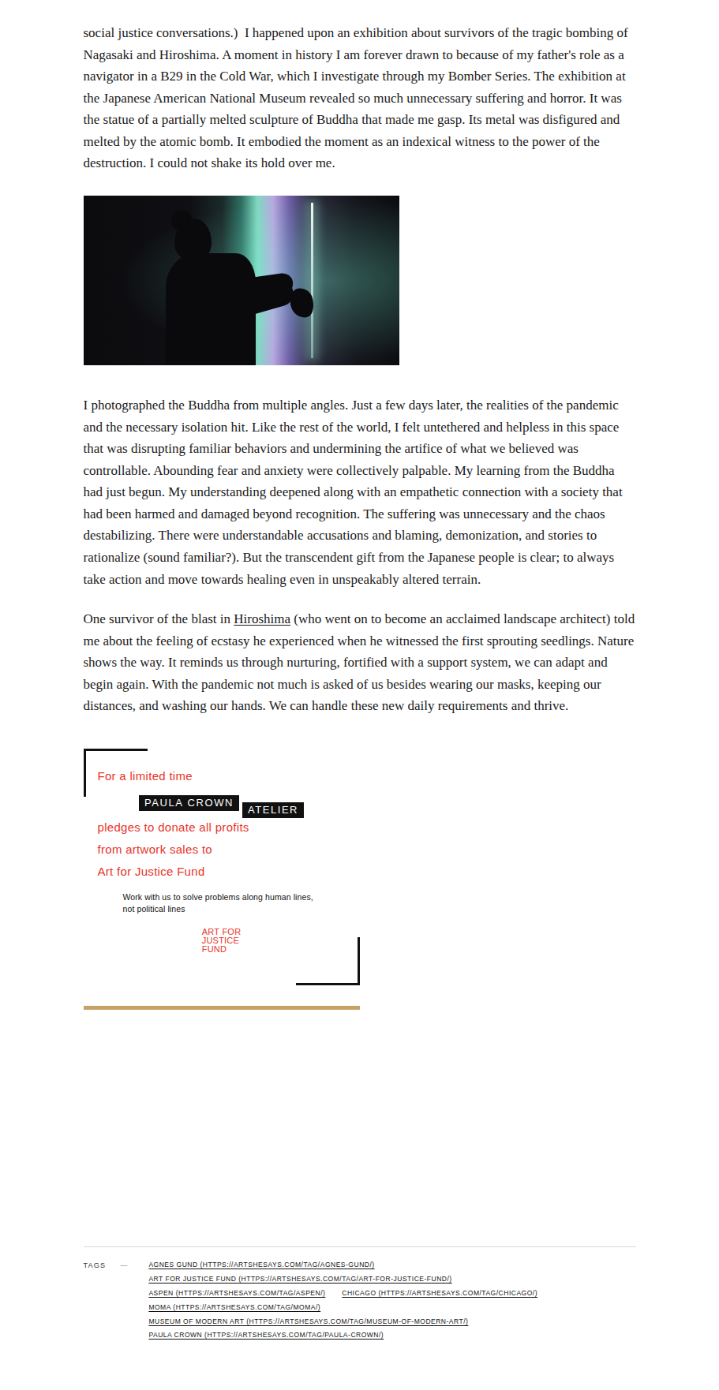social justice conversations.) I happened upon an exhibition about survivors of the tragic bombing of Nagasaki and Hiroshima. A moment in history I am forever drawn to because of my father's role as a navigator in a B29 in the Cold War, which I investigate through my Bomber Series. The exhibition at the Japanese American National Museum revealed so much unnecessary suffering and horror. It was the statue of a partially melted sculpture of Buddha that made me gasp. Its metal was disfigured and melted by the atomic bomb. It embodied the moment as an indexical witness to the power of the destruction. I could not shake its hold over me.
I photographed the Buddha from multiple angles. Just a few days later, the realities of the pandemic and the necessary isolation hit. Like the rest of the world, I felt untethered and helpless in this space that was disrupting familiar behaviors and undermining the artifice of what we believed was controllable. Abounding fear and anxiety were collectively palpable. My learning from the Buddha had just begun. My understanding deepened along with an empathetic connection with a society that had been harmed and damaged beyond recognition. The suffering was unnecessary and the chaos destabilizing. There were understandable accusations and blaming, demonization, and stories to rationalize (sound familiar?). But the transcendent gift from the Japanese people is clear; to always take action and move towards healing even in unspeakably altered terrain.
One survivor of the blast in Hiroshima (who went on to become an acclaimed landscape architect) told me about the feeling of ecstasy he experienced when he witnessed the first sprouting seedlings. Nature shows the way. It reminds us through nurturing, fortified with a support system, we can adapt and begin again. With the pandemic not much is asked of us besides wearing our masks, keeping our distances, and washing our hands. We can handle these new daily requirements and thrive.
For a limited time
PAULA CROWN ATELIER
pledges to donate all profits
from artwork sales to
Art for Justice Fund
Work with us to solve problems along human lines,
not political lines
ART FOR
JUSTICE
FUND
TAGS —
AGNES GUND (HTTPS://ARTSHESAYS.COM/TAG/AGNES-GUND/) ART FOR JUSTICE FUND (HTTPS://ARTSHESAYS.COM/TAG/ART-FOR-JUSTICE-FUND/) ASPEN (HTTPS://ARTSHESAYS.COM/TAG/ASPEN/) CHICAGO (HTTPS://ARTSHESAYS.COM/TAG/CHICAGO/) MOMA (HTTPS://ARTSHESAYS.COM/TAG/MOMA/) MUSEUM OF MODERN ART (HTTPS://ARTSHESAYS.COM/TAG/MUSEUM-OF-MODERN-ART/) PAULA CROWN (HTTPS://ARTSHESAYS.COM/TAG/PAULA-CROWN/)